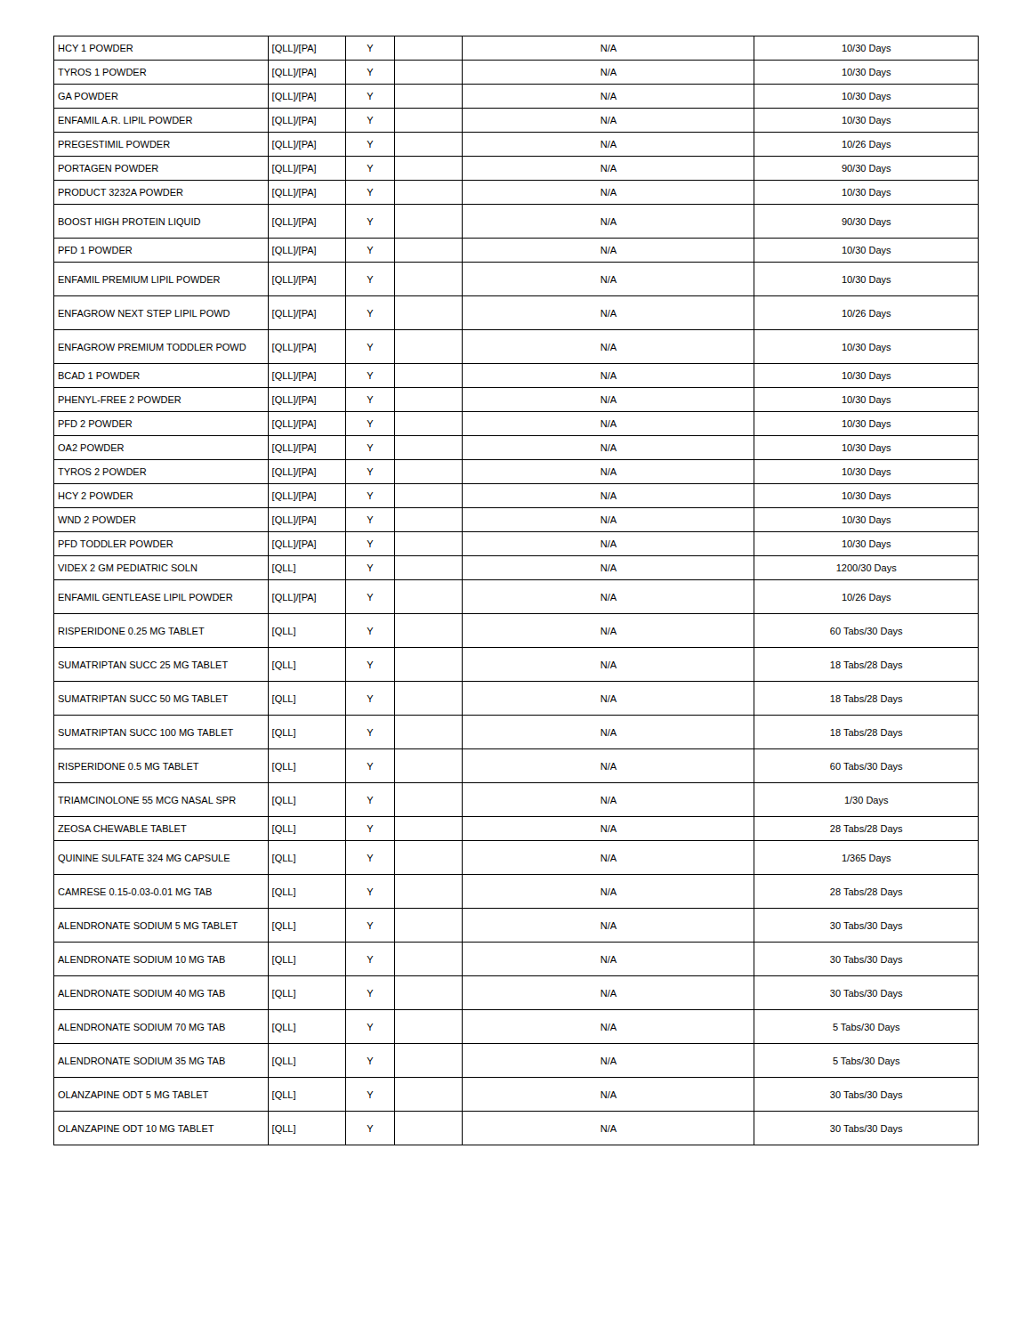| HCY 1 POWDER | [QLL]/[PA] | Y | | N/A | 10/30 Days |
| TYROS 1 POWDER | [QLL]/[PA] | Y | | N/A | 10/30 Days |
| GA POWDER | [QLL]/[PA] | Y | | N/A | 10/30 Days |
| ENFAMIL A.R. LIPIL POWDER | [QLL]/[PA] | Y | | N/A | 10/30 Days |
| PREGESTIMIL POWDER | [QLL]/[PA] | Y | | N/A | 10/26 Days |
| PORTAGEN POWDER | [QLL]/[PA] | Y | | N/A | 90/30 Days |
| PRODUCT 3232A POWDER | [QLL]/[PA] | Y | | N/A | 10/30 Days |
| BOOST HIGH PROTEIN LIQUID | [QLL]/[PA] | Y | | N/A | 90/30 Days |
| PFD 1 POWDER | [QLL]/[PA] | Y | | N/A | 10/30 Days |
| ENFAMIL PREMIUM LIPIL POWDER | [QLL]/[PA] | Y | | N/A | 10/30 Days |
| ENFAGROW NEXT STEP LIPIL POWD | [QLL]/[PA] | Y | | N/A | 10/26 Days |
| ENFAGROW PREMIUM TODDLER POWD | [QLL]/[PA] | Y | | N/A | 10/30 Days |
| BCAD 1 POWDER | [QLL]/[PA] | Y | | N/A | 10/30 Days |
| PHENYL-FREE 2 POWDER | [QLL]/[PA] | Y | | N/A | 10/30 Days |
| PFD 2 POWDER | [QLL]/[PA] | Y | | N/A | 10/30 Days |
| OA2 POWDER | [QLL]/[PA] | Y | | N/A | 10/30 Days |
| TYROS 2 POWDER | [QLL]/[PA] | Y | | N/A | 10/30 Days |
| HCY 2 POWDER | [QLL]/[PA] | Y | | N/A | 10/30 Days |
| WND 2 POWDER | [QLL]/[PA] | Y | | N/A | 10/30 Days |
| PFD TODDLER POWDER | [QLL]/[PA] | Y | | N/A | 10/30 Days |
| VIDEX 2 GM PEDIATRIC SOLN | [QLL] | Y | | N/A | 1200/30 Days |
| ENFAMIL GENTLEASE LIPIL POWDER | [QLL]/[PA] | Y | | N/A | 10/26 Days |
| RISPERIDONE 0.25 MG TABLET | [QLL] | Y | | N/A | 60 Tabs/30 Days |
| SUMATRIPTAN SUCC 25 MG TABLET | [QLL] | Y | | N/A | 18 Tabs/28 Days |
| SUMATRIPTAN SUCC 50 MG TABLET | [QLL] | Y | | N/A | 18 Tabs/28 Days |
| SUMATRIPTAN SUCC 100 MG TABLET | [QLL] | Y | | N/A | 18 Tabs/28 Days |
| RISPERIDONE 0.5 MG TABLET | [QLL] | Y | | N/A | 60 Tabs/30 Days |
| TRIAMCINOLONE 55 MCG NASAL SPR | [QLL] | Y | | N/A | 1/30 Days |
| ZEOSA CHEWABLE TABLET | [QLL] | Y | | N/A | 28 Tabs/28 Days |
| QUININE SULFATE 324 MG CAPSULE | [QLL] | Y | | N/A | 1/365 Days |
| CAMRESE 0.15-0.03-0.01 MG TAB | [QLL] | Y | | N/A | 28 Tabs/28 Days |
| ALENDRONATE SODIUM 5 MG TABLET | [QLL] | Y | | N/A | 30 Tabs/30 Days |
| ALENDRONATE SODIUM 10 MG TAB | [QLL] | Y | | N/A | 30 Tabs/30 Days |
| ALENDRONATE SODIUM 40 MG TAB | [QLL] | Y | | N/A | 30 Tabs/30 Days |
| ALENDRONATE SODIUM 70 MG TAB | [QLL] | Y | | N/A | 5 Tabs/30 Days |
| ALENDRONATE SODIUM 35 MG TAB | [QLL] | Y | | N/A | 5 Tabs/30 Days |
| OLANZAPINE ODT 5 MG TABLET | [QLL] | Y | | N/A | 30 Tabs/30 Days |
| OLANZAPINE ODT 10 MG TABLET | [QLL] | Y | | N/A | 30 Tabs/30 Days |